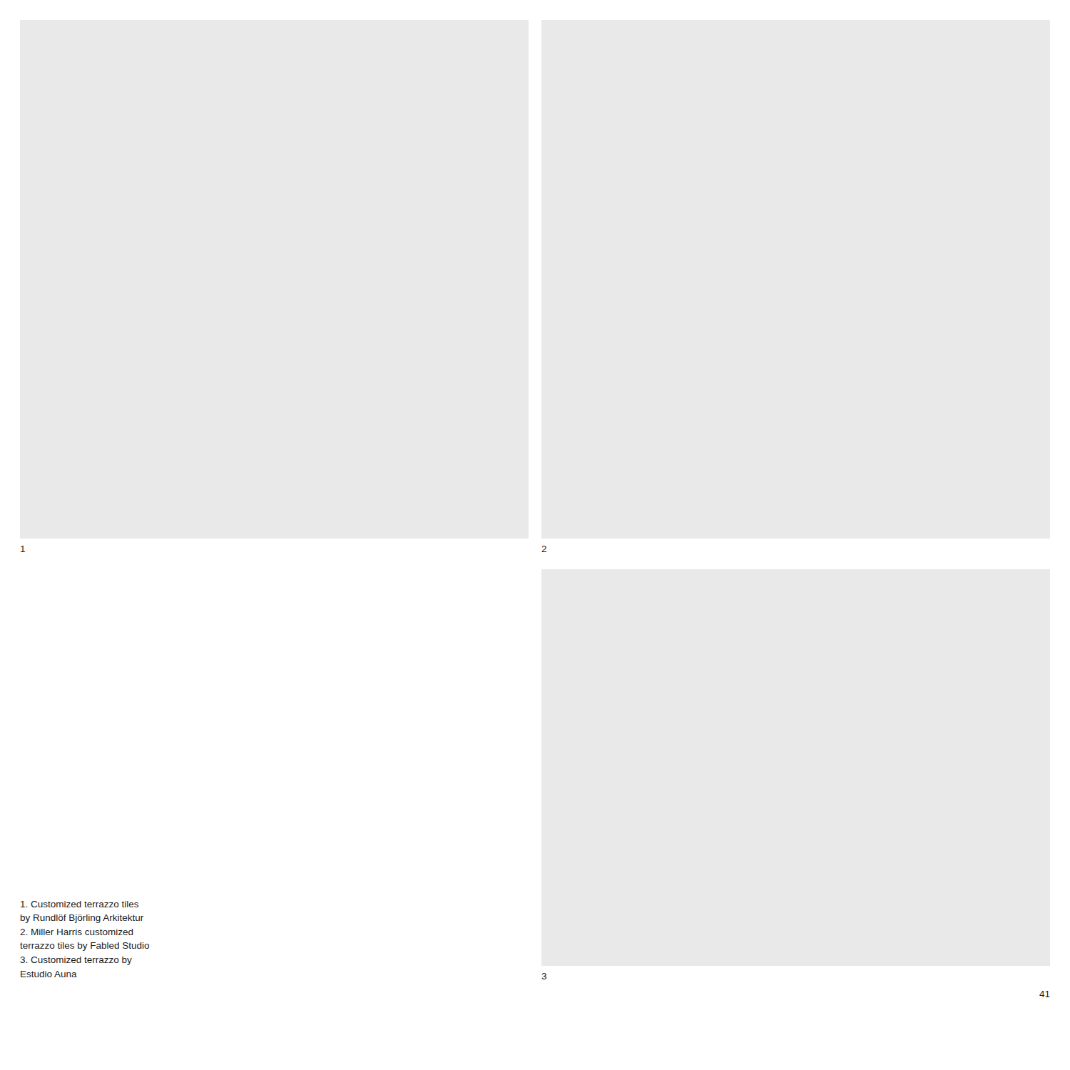1
2
1. Customized terrazzo tiles
by Rundlöf Björling Arkitektur
2. Miller Harris customized
terrazzo tiles by Fabled Studio
3. Customized terrazzo by
Estudio Auna
3
41